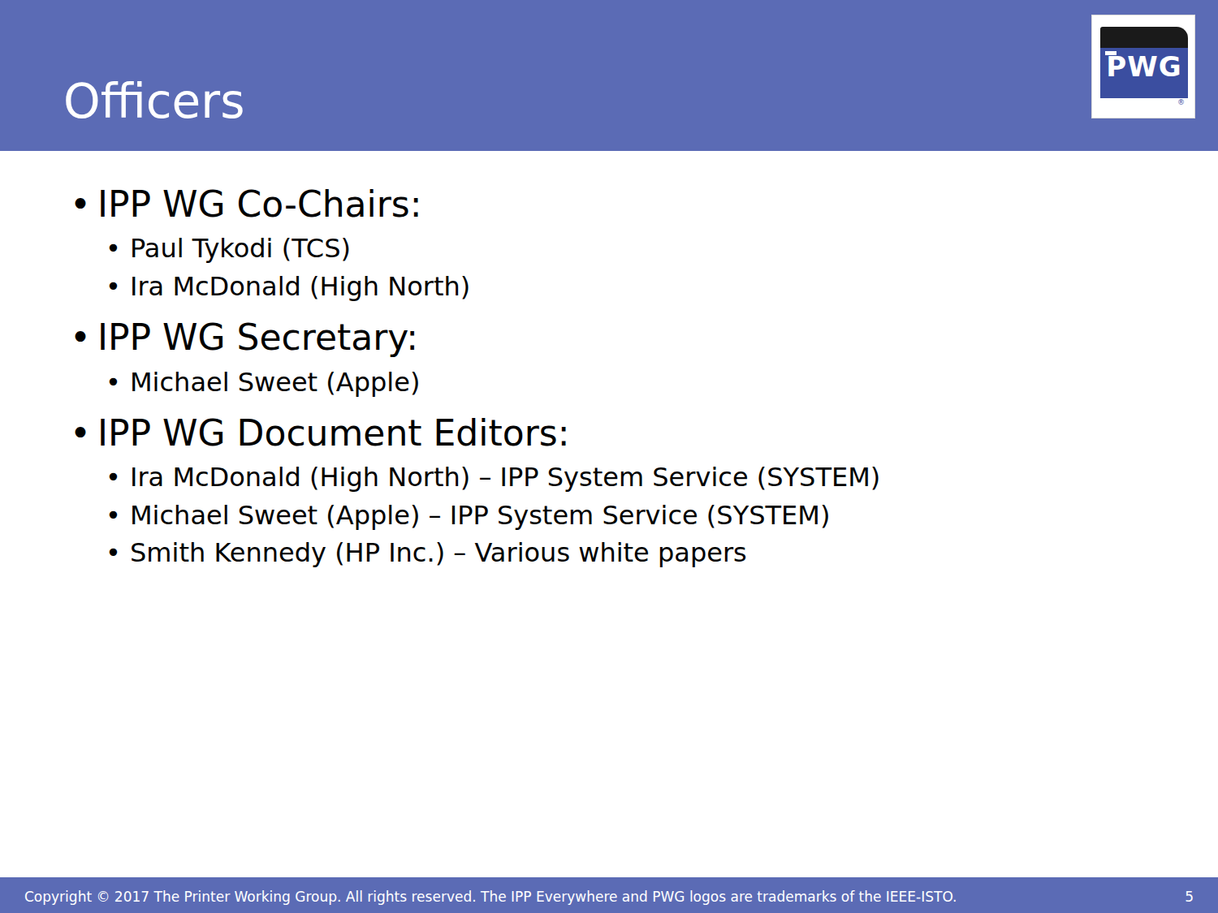Officers
PWG
®
IPP WG Co-Chairs:
Paul Tykodi (TCS)
Ira McDonald (High North)
IPP WG Secretary:
Michael Sweet (Apple)
IPP WG Document Editors:
Ira McDonald (High North) – IPP System Service (SYSTEM)
Michael Sweet (Apple) – IPP System Service (SYSTEM)
Smith Kennedy (HP Inc.) – Various white papers
Copyright © 2017 The Printer Working Group. All rights reserved. The IPP Everywhere and PWG logos are trademarks of the IEEE-ISTO.
5